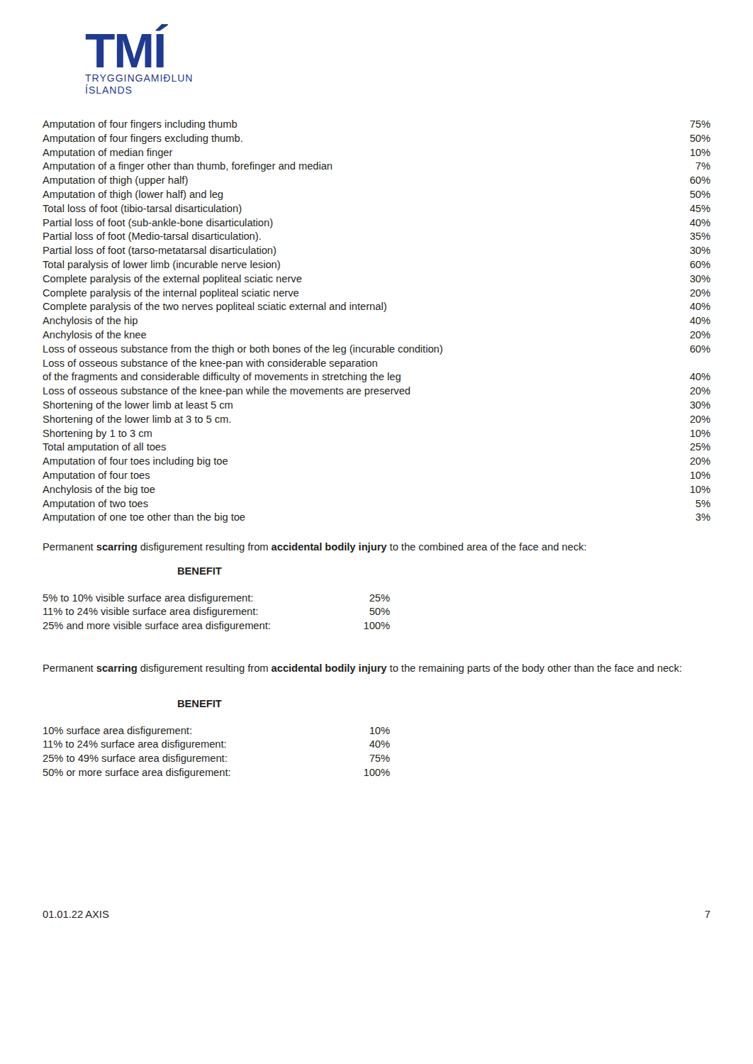TMÍ
TRYGGINGAMIÐLUN
ÍSLANDS
| Amputation of four fingers including thumb | 75% |
| Amputation of four fingers excluding thumb. | 50% |
| Amputation of median finger | 10% |
| Amputation of a finger other than thumb, forefinger and median | 7% |
| Amputation of thigh (upper half) | 60% |
| Amputation of thigh (lower half) and leg | 50% |
| Total loss of foot (tibio-tarsal disarticulation) | 45% |
| Partial loss of foot (sub-ankle-bone disarticulation) | 40% |
| Partial loss of foot (Medio-tarsal disarticulation). | 35% |
| Partial loss of foot (tarso-metatarsal disarticulation) | 30% |
| Total paralysis of lower limb (incurable nerve lesion) | 60% |
| Complete paralysis of the external popliteal sciatic nerve | 30% |
| Complete paralysis of the internal popliteal sciatic nerve | 20% |
| Complete paralysis of the two nerves popliteal sciatic external and internal) | 40% |
| Anchylosis of the hip | 40% |
| Anchylosis of the knee | 20% |
| Loss of osseous substance from the thigh or both bones of the leg (incurable condition) | 60% |
| Loss of osseous substance of the knee-pan with considerable separation | |
| of the fragments and considerable difficulty of movements in stretching the leg | 40% |
| Loss of osseous substance of the knee-pan while the movements are preserved | 20% |
| Shortening of the lower limb at least 5 cm | 30% |
| Shortening of the lower limb at 3 to 5 cm. | 20% |
| Shortening by 1 to 3 cm | 10% |
| Total amputation of all toes | 25% |
| Amputation of four toes including big toe | 20% |
| Amputation of four toes | 10% |
| Anchylosis of the big toe | 10% |
| Amputation of two toes | 5% |
| Amputation of one toe other than the big toe | 3% |
Permanent scarring disfigurement resulting from accidental bodily injury to the combined area of the face and neck:
BENEFIT
| 5% to 10% visible surface area disfigurement: | 25% |
| 11% to 24% visible surface area disfigurement: | 50% |
| 25% and more visible surface area disfigurement: | 100% |
Permanent scarring disfigurement resulting from accidental bodily injury to the remaining parts of the body other than the face and neck:
BENEFIT
| 10% surface area disfigurement: | 10% |
| 11% to 24% surface area disfigurement: | 40% |
| 25% to 49% surface area disfigurement: | 75% |
| 50% or more surface area disfigurement: | 100% |
01.01.22 AXIS 7